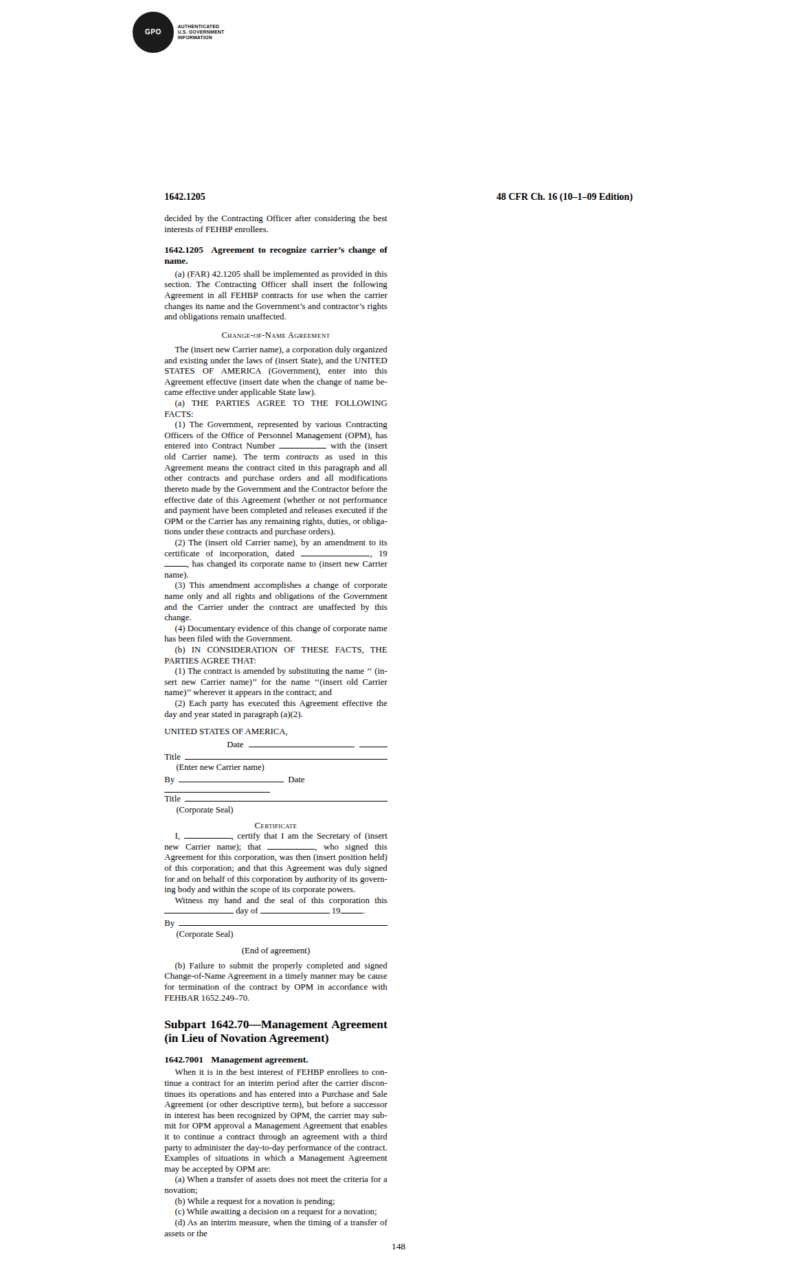GPO
Authenticated
U.S. Government
Information
1642.1205
48 CFR Ch. 16 (10–1–09 Edition)
decided by the Contracting Officer after considering the best interests of FEHBP enrollees.
1642.1205 Agreement to recognize carrier’s change of name.
(a) (FAR) 42.1205 shall be implemented as provided in this section. The Contracting Officer shall insert the following Agreement in all FEHBP contracts for use when the carrier changes its name and the Government’s and contractor’s rights and obligations remain unaffected.
Change-of-Name Agreement
The (insert new Carrier name), a corporation duly organized and existing under the laws of (insert State), and the UNITED STATES OF AMERICA (Government), enter into this Agreement effective (insert date when the change of name became effective under applicable State law).
(a) THE PARTIES AGREE TO THE FOLLOWING FACTS:
(1) The Government, represented by various Contracting Officers of the Office of Personnel Management (OPM), has entered into Contract Number with the (insert old Carrier name). The term contracts as used in this Agreement means the contract cited in this paragraph and all other contracts and purchase orders and all modifications thereto made by the Government and the Contractor before the effective date of this Agreement (whether or not performance and payment have been completed and releases executed if the OPM or the Carrier has any remaining rights, duties, or obligations under these contracts and purchase orders).
(2) The (insert old Carrier name), by an amendment to its certificate of incorporation, dated , 19 , has changed its corporate name to (insert new Carrier name).
(3) This amendment accomplishes a change of corporate name only and all rights and obligations of the Government and the Carrier under the contract are unaffected by this change.
(4) Documentary evidence of this change of corporate name has been filed with the Government.
(b) IN CONSIDERATION OF THESE FACTS, THE PARTIES AGREE THAT:
(1) The contract is amended by substituting the name ‘‘ (insert new Carrier name)’’ for the name ‘‘(insert old Carrier name)’’ wherever it appears in the contract; and
(2) Each party has executed this Agreement effective the day and year stated in paragraph (a)(2).
UNITED STATES OF AMERICA,
Date
Title
(Enter new Carrier name)
By Date
Title
(Corporate Seal)
Certificate
I, , certify that I am the Secretary of (insert new Carrier name); that , who signed this Agreement for this corporation, was then (insert position held) of this corporation; and that this Agreement was duly signed for and on behalf of this corporation by authority of its governing body and within the scope of its corporate powers.
Witness my hand and the seal of this corporation this day of 19 .
By
(Corporate Seal)
(End of agreement)
(b) Failure to submit the properly completed and signed Change-of-Name Agreement in a timely manner may be cause for termination of the contract by OPM in accordance with FEHBAR 1652.249–70.
Subpart 1642.70—Management Agreement (in Lieu of Novation Agreement)
1642.7001 Management agreement.
When it is in the best interest of FEHBP enrollees to continue a contract for an interim period after the carrier discontinues its operations and has entered into a Purchase and Sale Agreement (or other descriptive term), but before a successor in interest has been recognized by OPM, the carrier may submit for OPM approval a Management Agreement that enables it to continue a contract through an agreement with a third party to administer the day-to-day performance of the contract. Examples of situations in which a Management Agreement may be accepted by OPM are:
(a) When a transfer of assets does not meet the criteria for a novation;
(b) While a request for a novation is pending;
(c) While awaiting a decision on a request for a novation;
(d) As an interim measure, when the timing of a transfer of assets or the
148